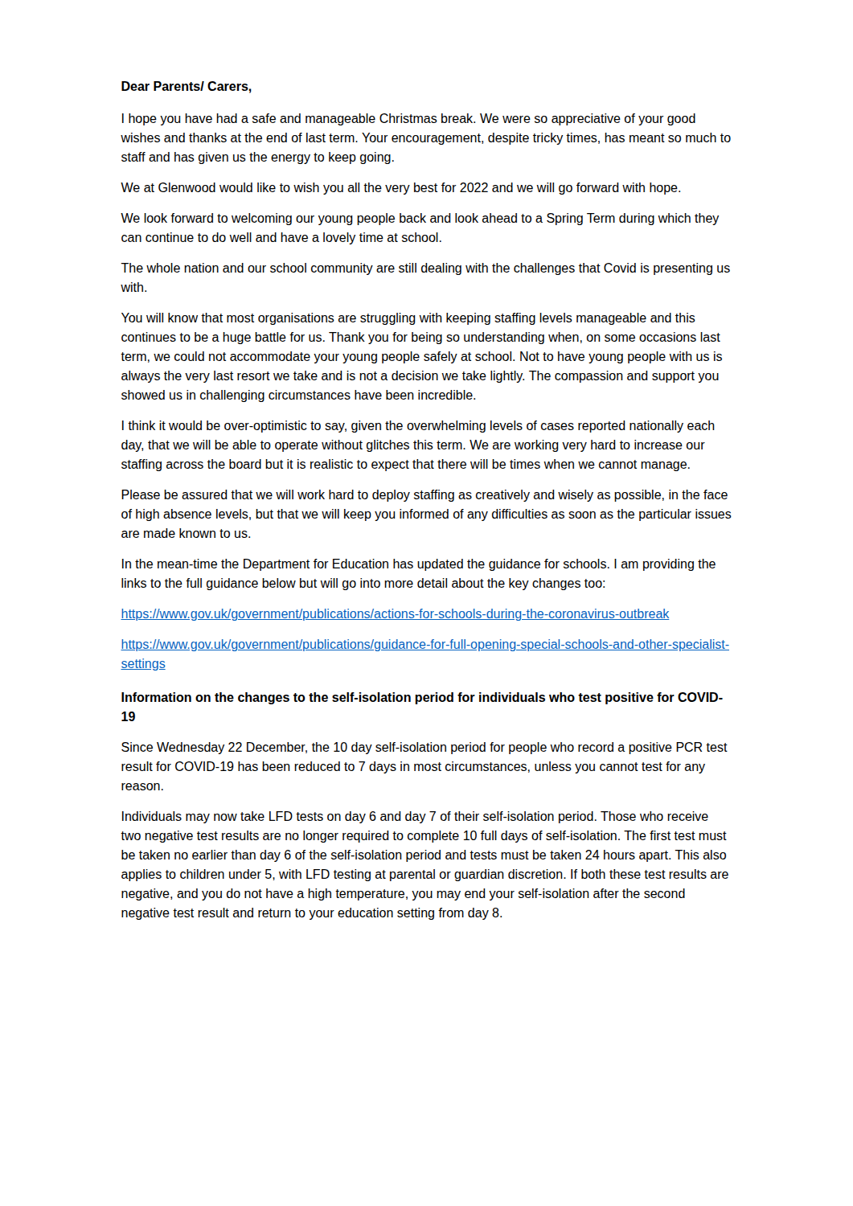Dear Parents/ Carers,
I hope you have had a safe and manageable Christmas break. We were so appreciative of your good wishes and thanks at the end of last term. Your encouragement, despite tricky times, has meant so much to staff and has given us the energy to keep going.
We at Glenwood would like to wish you all the very best for 2022 and we will go forward with hope.
We look forward to welcoming our young people back and look ahead to a Spring Term during which they can continue to do well and have a lovely time at school.
The whole nation and our school community are still dealing with the challenges that Covid is presenting us with.
You will know that most organisations are struggling with keeping staffing levels manageable and this continues to be a huge battle for us. Thank you for being so understanding when, on some occasions last term, we could not accommodate your young people safely at school. Not to have young people with us is always the very last resort we take and is not a decision we take lightly. The compassion and support you showed us in challenging circumstances have been incredible.
I think it would be over-optimistic to say, given the overwhelming levels of cases reported nationally each day, that we will be able to operate without glitches this term. We are working very hard to increase our staffing across the board but it is realistic to expect that there will be times when we cannot manage.
Please be assured that we will work hard to deploy staffing as creatively and wisely as possible, in the face of high absence levels, but that we will keep you informed of any difficulties as soon as the particular issues are made known to us.
In the mean-time the Department for Education has updated the guidance for schools. I am providing the links to the full guidance below but will go into more detail about the key changes too:
https://www.gov.uk/government/publications/actions-for-schools-during-the-coronavirus-outbreak
https://www.gov.uk/government/publications/guidance-for-full-opening-special-schools-and-other-specialist-settings
Information on the changes to the self-isolation period for individuals who test positive for COVID-19
Since Wednesday 22 December, the 10 day self-isolation period for people who record a positive PCR test result for COVID-19 has been reduced to 7 days in most circumstances, unless you cannot test for any reason.
Individuals may now take LFD tests on day 6 and day 7 of their self-isolation period. Those who receive two negative test results are no longer required to complete 10 full days of self-isolation. The first test must be taken no earlier than day 6 of the self-isolation period and tests must be taken 24 hours apart. This also applies to children under 5, with LFD testing at parental or guardian discretion. If both these test results are negative, and you do not have a high temperature, you may end your self-isolation after the second negative test result and return to your education setting from day 8.